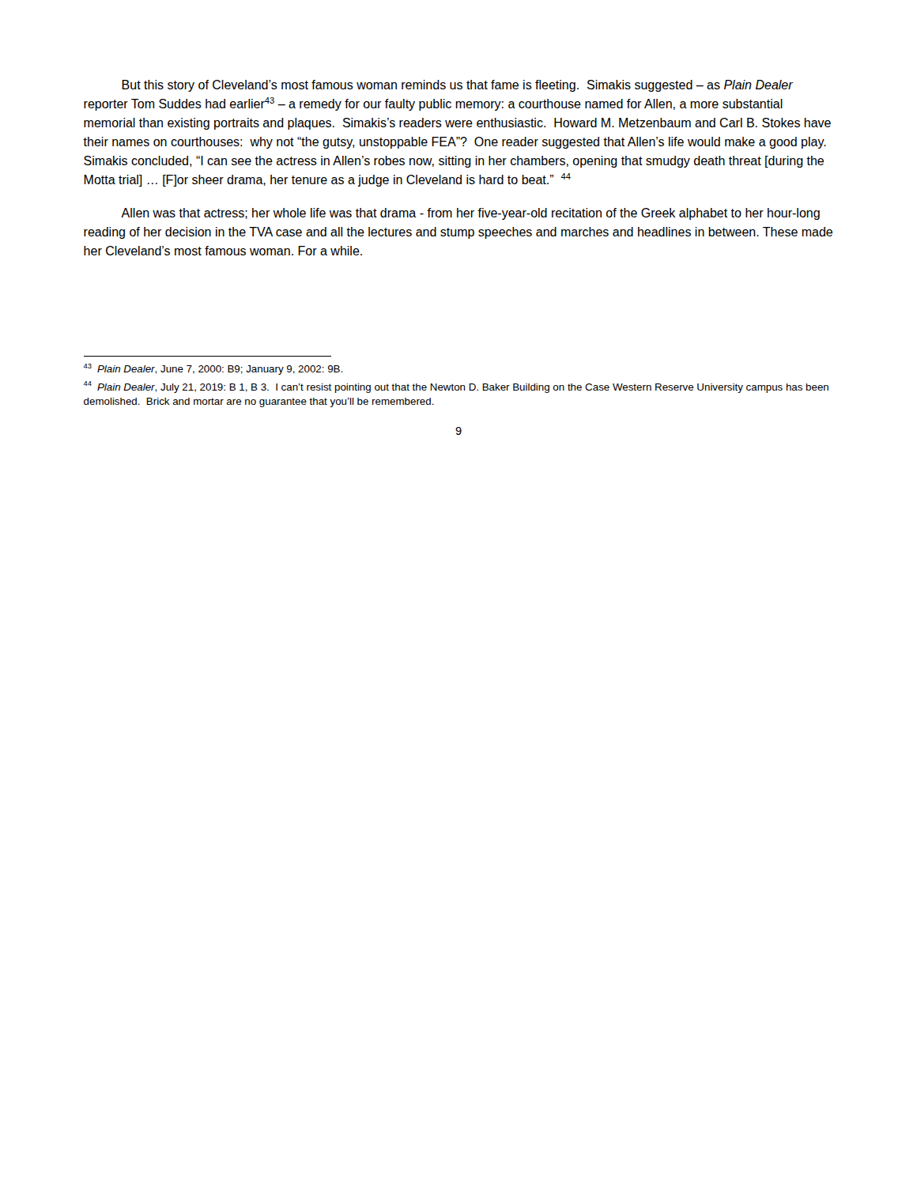But this story of Cleveland’s most famous woman reminds us that fame is fleeting. Simakis suggested – as Plain Dealer reporter Tom Suddes had earlier43 – a remedy for our faulty public memory: a courthouse named for Allen, a more substantial memorial than existing portraits and plaques. Simakis’s readers were enthusiastic. Howard M. Metzenbaum and Carl B. Stokes have their names on courthouses: why not “the gutsy, unstoppable FEA”? One reader suggested that Allen’s life would make a good play. Simakis concluded, “I can see the actress in Allen’s robes now, sitting in her chambers, opening that smudgy death threat [during the Motta trial] … [F]or sheer drama, her tenure as a judge in Cleveland is hard to beat.” 44
Allen was that actress; her whole life was that drama - from her five-year-old recitation of the Greek alphabet to her hour-long reading of her decision in the TVA case and all the lectures and stump speeches and marches and headlines in between. These made her Cleveland’s most famous woman. For a while.
43 Plain Dealer, June 7, 2000: B9; January 9, 2002: 9B.
44 Plain Dealer, July 21, 2019: B 1, B 3. I can’t resist pointing out that the Newton D. Baker Building on the Case Western Reserve University campus has been demolished. Brick and mortar are no guarantee that you’ll be remembered.
9